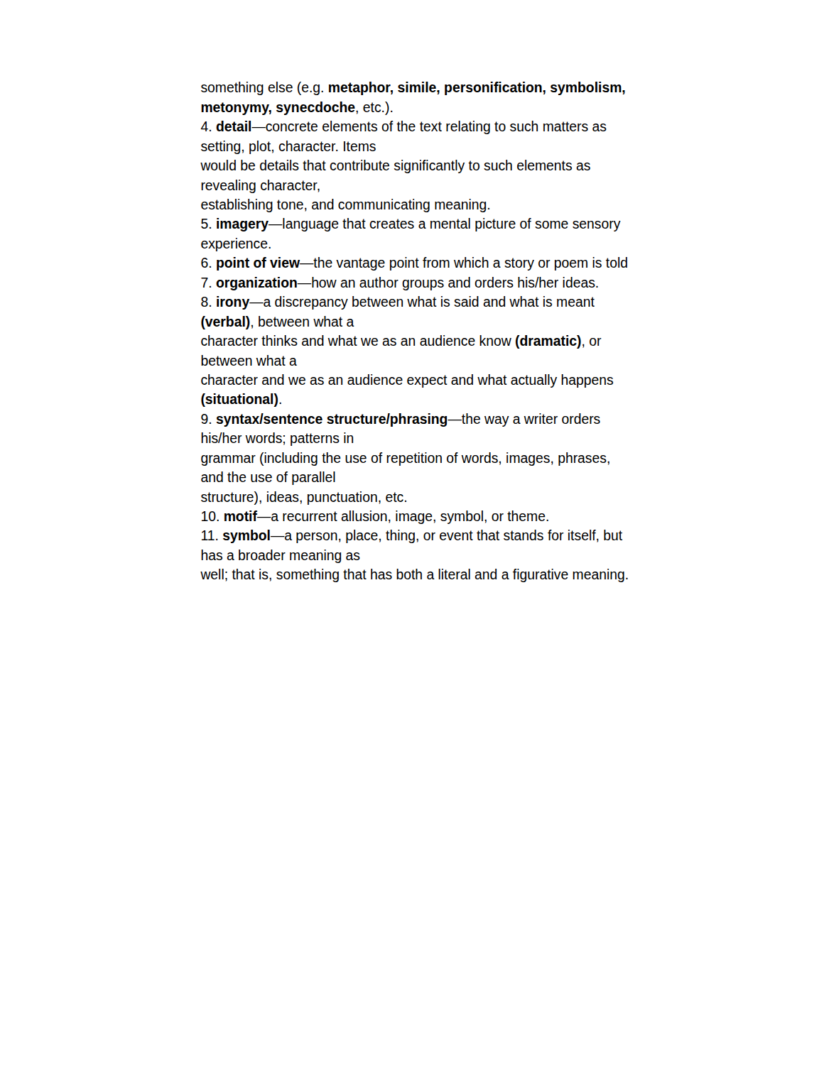something else (e.g. metaphor, simile, personification, symbolism, metonymy, synecdoche, etc.).
4. detail—concrete elements of the text relating to such matters as setting, plot, character. Items
would be details that contribute significantly to such elements as revealing character,
establishing tone, and communicating meaning.
5. imagery—language that creates a mental picture of some sensory experience.
6. point of view—the vantage point from which a story or poem is told
7. organization—how an author groups and orders his/her ideas.
8. irony—a discrepancy between what is said and what is meant (verbal), between what a
character thinks and what we as an audience know (dramatic), or between what a
character and we as an audience expect and what actually happens (situational).
9. syntax/sentence structure/phrasing—the way a writer orders his/her words; patterns in
grammar (including the use of repetition of words, images, phrases, and the use of parallel
structure), ideas, punctuation, etc.
10. motif—a recurrent allusion, image, symbol, or theme.
11. symbol—a person, place, thing, or event that stands for itself, but has a broader meaning as
well; that is, something that has both a literal and a figurative meaning.